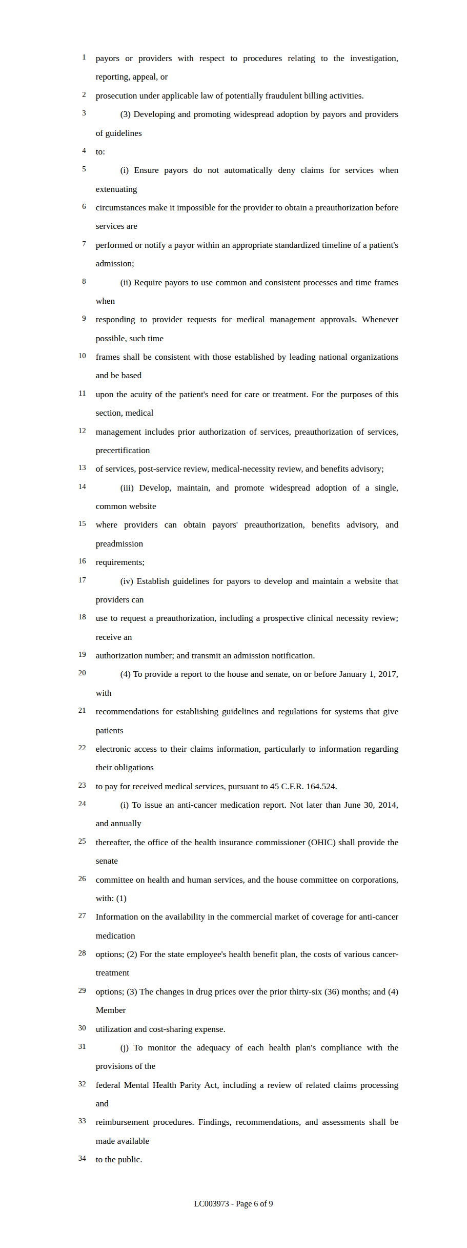payors or providers with respect to procedures relating to the investigation, reporting, appeal, or
prosecution under applicable law of potentially fraudulent billing activities.
(3) Developing and promoting widespread adoption by payors and providers of guidelines
to:
(i) Ensure payors do not automatically deny claims for services when extenuating
circumstances make it impossible for the provider to obtain a preauthorization before services are
performed or notify a payor within an appropriate standardized timeline of a patient's admission;
(ii) Require payors to use common and consistent processes and time frames when
responding to provider requests for medical management approvals. Whenever possible, such time
frames shall be consistent with those established by leading national organizations and be based
upon the acuity of the patient's need for care or treatment. For the purposes of this section, medical
management includes prior authorization of services, preauthorization of services, precertification
of services, post-service review, medical-necessity review, and benefits advisory;
(iii) Develop, maintain, and promote widespread adoption of a single, common website
where providers can obtain payors' preauthorization, benefits advisory, and preadmission
requirements;
(iv) Establish guidelines for payors to develop and maintain a website that providers can
use to request a preauthorization, including a prospective clinical necessity review; receive an
authorization number; and transmit an admission notification.
(4) To provide a report to the house and senate, on or before January 1, 2017, with
recommendations for establishing guidelines and regulations for systems that give patients
electronic access to their claims information, particularly to information regarding their obligations
to pay for received medical services, pursuant to 45 C.F.R. 164.524.
(i) To issue an anti-cancer medication report. Not later than June 30, 2014, and annually
thereafter, the office of the health insurance commissioner (OHIC) shall provide the senate
committee on health and human services, and the house committee on corporations, with: (1)
Information on the availability in the commercial market of coverage for anti-cancer medication
options; (2) For the state employee's health benefit plan, the costs of various cancer-treatment
options; (3) The changes in drug prices over the prior thirty-six (36) months; and (4) Member
utilization and cost-sharing expense.
(j) To monitor the adequacy of each health plan's compliance with the provisions of the
federal Mental Health Parity Act, including a review of related claims processing and
reimbursement procedures. Findings, recommendations, and assessments shall be made available
to the public.
LC003973 - Page 6 of 9